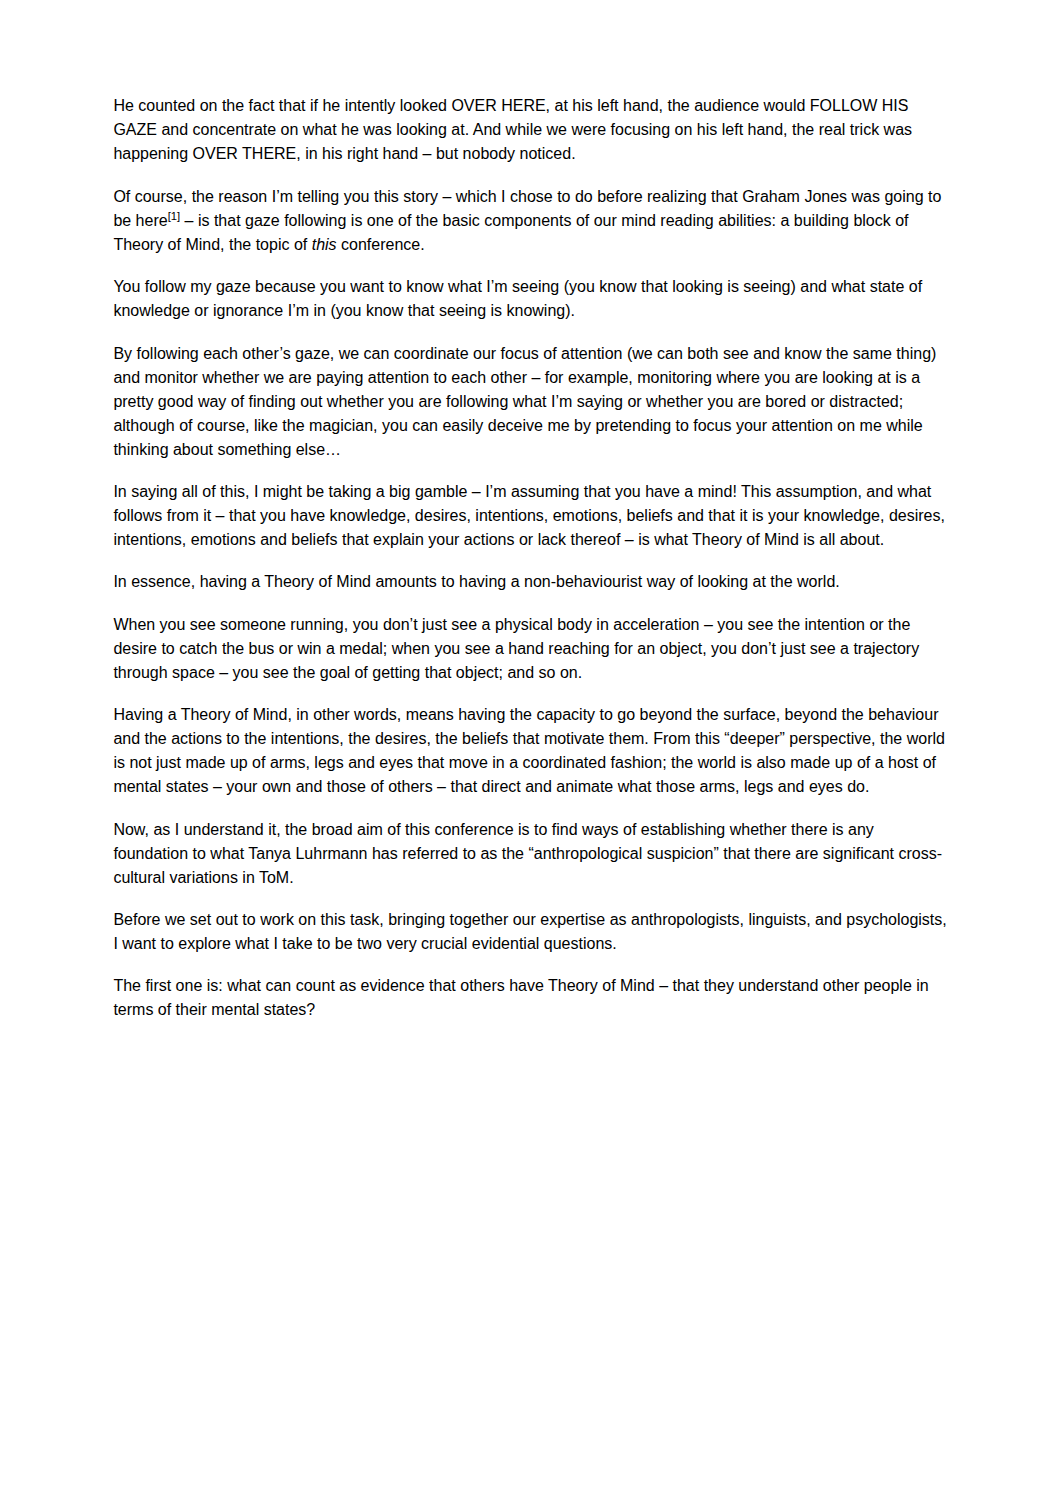He counted on the fact that if he intently looked OVER HERE, at his left hand, the audience would FOLLOW HIS GAZE and concentrate on what he was looking at. And while we were focusing on his left hand, the real trick was happening OVER THERE, in his right hand – but nobody noticed.
Of course, the reason I’m telling you this story – which I chose to do before realizing that Graham Jones was going to be here[1] – is that gaze following is one of the basic components of our mind reading abilities: a building block of Theory of Mind, the topic of this conference.
You follow my gaze because you want to know what I’m seeing (you know that looking is seeing) and what state of knowledge or ignorance I’m in (you know that seeing is knowing).
By following each other’s gaze, we can coordinate our focus of attention (we can both see and know the same thing) and monitor whether we are paying attention to each other – for example, monitoring where you are looking at is a pretty good way of finding out whether you are following what I’m saying or whether you are bored or distracted; although of course, like the magician, you can easily deceive me by pretending to focus your attention on me while thinking about something else…
In saying all of this, I might be taking a big gamble – I’m assuming that you have a mind! This assumption, and what follows from it – that you have knowledge, desires, intentions, emotions, beliefs and that it is your knowledge, desires, intentions, emotions and beliefs that explain your actions or lack thereof – is what Theory of Mind is all about.
In essence, having a Theory of Mind amounts to having a non-behaviourist way of looking at the world.
When you see someone running, you don’t just see a physical body in acceleration – you see the intention or the desire to catch the bus or win a medal; when you see a hand reaching for an object, you don’t just see a trajectory through space – you see the goal of getting that object; and so on.
Having a Theory of Mind, in other words, means having the capacity to go beyond the surface, beyond the behaviour and the actions to the intentions, the desires, the beliefs that motivate them. From this “deeper” perspective, the world is not just made up of arms, legs and eyes that move in a coordinated fashion; the world is also made up of a host of mental states – your own and those of others – that direct and animate what those arms, legs and eyes do.
Now, as I understand it, the broad aim of this conference is to find ways of establishing whether there is any foundation to what Tanya Luhrmann has referred to as the “anthropological suspicion” that there are significant cross-cultural variations in ToM.
Before we set out to work on this task, bringing together our expertise as anthropologists, linguists, and psychologists, I want to explore what I take to be two very crucial evidential questions.
The first one is: what can count as evidence that others have Theory of Mind – that they understand other people in terms of their mental states?